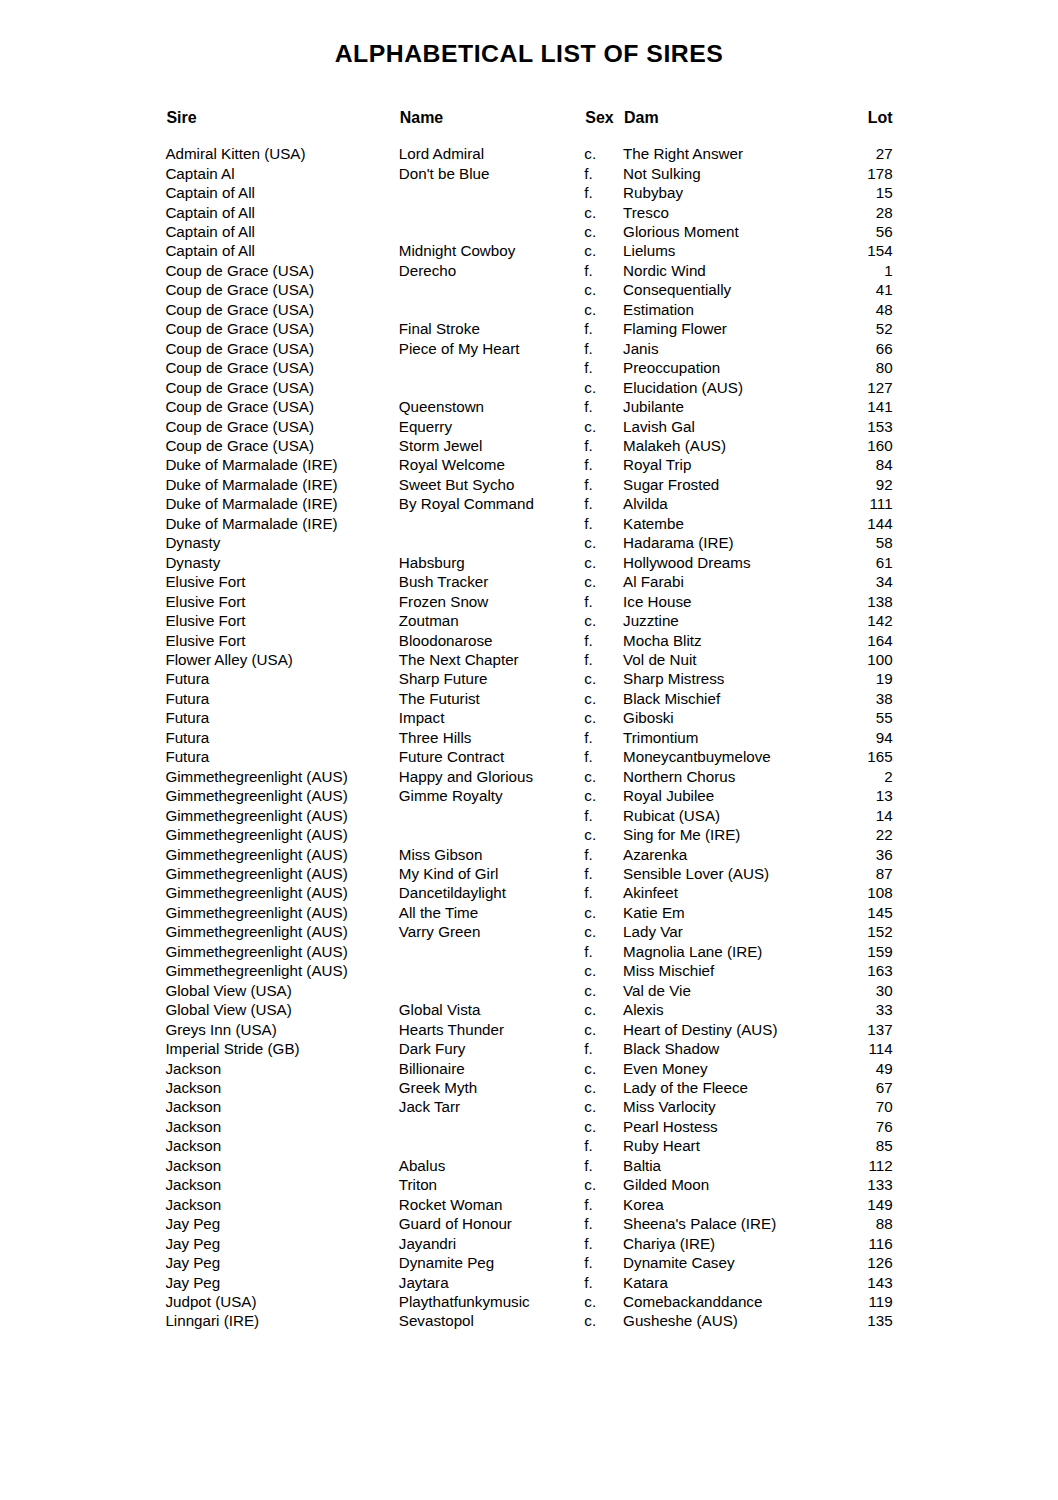ALPHABETICAL LIST OF SIRES
| Sire | Name | Sex | Dam | Lot |
| --- | --- | --- | --- | --- |
| Admiral Kitten (USA) | Lord Admiral | c. | The Right Answer | 27 |
| Captain Al | Don't be Blue | f. | Not Sulking | 178 |
| Captain of All | | f. | Rubybay | 15 |
| Captain of All | | c. | Tresco | 28 |
| Captain of All | | c. | Glorious Moment | 56 |
| Captain of All | Midnight Cowboy | c. | Lielums | 154 |
| Coup de Grace (USA) | Derecho | f. | Nordic Wind | 1 |
| Coup de Grace (USA) | | c. | Consequentially | 41 |
| Coup de Grace (USA) | | c. | Estimation | 48 |
| Coup de Grace (USA) | Final Stroke | f. | Flaming Flower | 52 |
| Coup de Grace (USA) | Piece of My Heart | f. | Janis | 66 |
| Coup de Grace (USA) | | f. | Preoccupation | 80 |
| Coup de Grace (USA) | | c. | Elucidation (AUS) | 127 |
| Coup de Grace (USA) | Queenstown | f. | Jubilante | 141 |
| Coup de Grace (USA) | Equerry | c. | Lavish Gal | 153 |
| Coup de Grace (USA) | Storm Jewel | f. | Malakeh (AUS) | 160 |
| Duke of Marmalade (IRE) | Royal Welcome | f. | Royal Trip | 84 |
| Duke of Marmalade (IRE) | Sweet But Sycho | f. | Sugar Frosted | 92 |
| Duke of Marmalade (IRE) | By Royal Command | f. | Alvilda | 111 |
| Duke of Marmalade (IRE) | | f. | Katembe | 144 |
| Dynasty | | c. | Hadarama (IRE) | 58 |
| Dynasty | Habsburg | c. | Hollywood Dreams | 61 |
| Elusive Fort | Bush Tracker | c. | Al Farabi | 34 |
| Elusive Fort | Frozen Snow | f. | Ice House | 138 |
| Elusive Fort | Zoutman | c. | Juzztine | 142 |
| Elusive Fort | Bloodonarose | f. | Mocha Blitz | 164 |
| Flower Alley (USA) | The Next Chapter | f. | Vol de Nuit | 100 |
| Futura | Sharp Future | c. | Sharp Mistress | 19 |
| Futura | The Futurist | c. | Black Mischief | 38 |
| Futura | Impact | c. | Giboski | 55 |
| Futura | Three Hills | f. | Trimontium | 94 |
| Futura | Future Contract | f. | Moneycantbuymelove | 165 |
| Gimmethegreenlight (AUS) | Happy and Glorious | c. | Northern Chorus | 2 |
| Gimmethegreenlight (AUS) | Gimme Royalty | c. | Royal Jubilee | 13 |
| Gimmethegreenlight (AUS) | | f. | Rubicat (USA) | 14 |
| Gimmethegreenlight (AUS) | | c. | Sing for Me (IRE) | 22 |
| Gimmethegreenlight (AUS) | Miss Gibson | f. | Azarenka | 36 |
| Gimmethegreenlight (AUS) | My Kind of Girl | f. | Sensible Lover (AUS) | 87 |
| Gimmethegreenlight (AUS) | Dancetildaylight | f. | Akinfeet | 108 |
| Gimmethegreenlight (AUS) | All the Time | c. | Katie Em | 145 |
| Gimmethegreenlight (AUS) | Varry Green | c. | Lady Var | 152 |
| Gimmethegreenlight (AUS) | | f. | Magnolia Lane (IRE) | 159 |
| Gimmethegreenlight (AUS) | | c. | Miss Mischief | 163 |
| Global View (USA) | | c. | Val de Vie | 30 |
| Global View (USA) | Global Vista | c. | Alexis | 33 |
| Greys Inn (USA) | Hearts Thunder | c. | Heart of Destiny (AUS) | 137 |
| Imperial Stride (GB) | Dark Fury | f. | Black Shadow | 114 |
| Jackson | Billionaire | c. | Even Money | 49 |
| Jackson | Greek Myth | c. | Lady of the Fleece | 67 |
| Jackson | Jack Tarr | c. | Miss Varlocity | 70 |
| Jackson | | c. | Pearl Hostess | 76 |
| Jackson | | f. | Ruby Heart | 85 |
| Jackson | Abalus | f. | Baltia | 112 |
| Jackson | Triton | c. | Gilded Moon | 133 |
| Jackson | Rocket Woman | f. | Korea | 149 |
| Jay Peg | Guard of Honour | f. | Sheena's Palace (IRE) | 88 |
| Jay Peg | Jayandri | f. | Chariya (IRE) | 116 |
| Jay Peg | Dynamite Peg | f. | Dynamite Casey | 126 |
| Jay Peg | Jaytara | f. | Katara | 143 |
| Judpot (USA) | Playthatfunkymusic | c. | Comebackanddance | 119 |
| Linngari (IRE) | Sevastopol | c. | Gusheshe (AUS) | 135 |